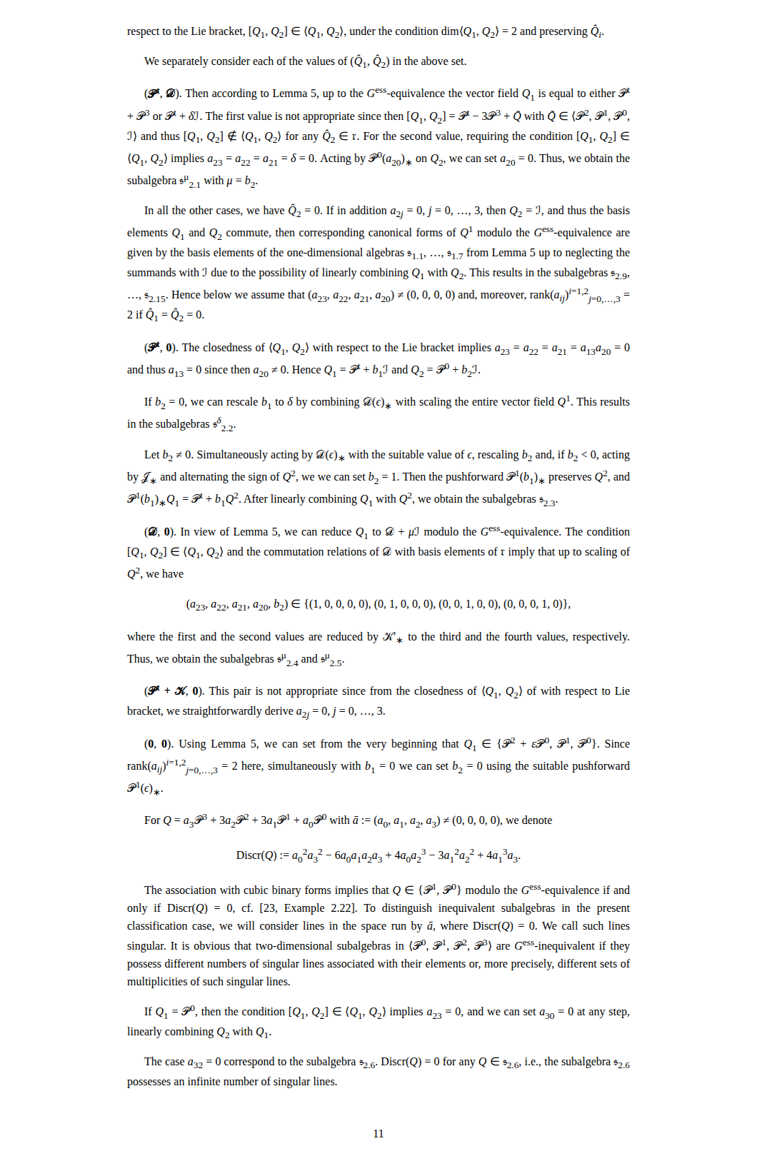respect to the Lie bracket, [Q1, Q2] ∈ ⟨Q1, Q2⟩, under the condition dim⟨Q1, Q2⟩ = 2 and preserving Q̂i.
We separately consider each of the values of (Q̂1, Q̂2) in the above set.
(𝒫t, 𝒟). Then according to Lemma 5, up to the Gess-equivalence the vector field Q1 is equal to either 𝒫t + 𝒫3 or 𝒫t + δ ℐ. The first value is not appropriate since then [Q1, Q2] = 𝒫t − 3𝒫3 + Q̃ with Q̃ ∈ ⟨𝒫2, 𝒫1, 𝒫0, ℐ⟩ and thus [Q1, Q2] ∉ ⟨Q1, Q2⟩ for any Q̂2 ∈ 𝔯. For the second value, requiring the condition [Q1, Q2] ∈ ⟨Q1, Q2⟩ implies a23 = a22 = a21 = δ = 0. Acting by 𝒫0(a20)∗ on Q2, we can set a20 = 0. Thus, we obtain the subalgebra 𝔰μ2.1 with μ = b2.
In all the other cases, we have Q̂2 = 0. If in addition a2j = 0, j = 0, …, 3, then Q2 = ℐ, and thus the basis elements Q1 and Q2 commute, then corresponding canonical forms of Q1 modulo the Gess-equivalence are given by the basis elements of the one-dimensional algebras 𝔰1.1, …, 𝔰1.7 from Lemma 5 up to neglecting the summands with ℐ due to the possibility of linearly combining Q1 with Q2. This results in the subalgebras 𝔰2.9, …, 𝔰2.15. Hence below we assume that (a23, a22, a21, a20) ≠ (0, 0, 0, 0) and, moreover, rank(aij)i=1,2j=0,…,3 = 2 if Q̂1 = Q̂2 = 0.
(𝒫t, 0). The closedness of ⟨Q1, Q2⟩ with respect to the Lie bracket implies a23 = a22 = a21 = a13a20 = 0 and thus a13 = 0 since then a20 ≠ 0. Hence Q1 = 𝒫t + b1ℐ and Q2 = 𝒫0 + b2ℐ.
If b2 = 0, we can rescale b1 to δ by combining 𝒟(ϵ)∗ with scaling the entire vector field Q1. This results in the subalgebras 𝔰δ2.2.
Let b2 ≠ 0. Simultaneously acting by 𝒟(ϵ)∗ with the suitable value of ϵ, rescaling b2 and, if b2 < 0, acting by 𝒥∗ and alternating the sign of Q2, we we can set b2 = 1. Then the pushforward 𝒫1(b1)∗ preserves Q2, and 𝒫1(b1)∗Q1 = 𝒫t + b1Q2. After linearly combining Q1 with Q2, we obtain the subalgebras 𝔰2.3.
(𝒟, 0). In view of Lemma 5, we can reduce Q1 to 𝒟 + μ ℐ modulo the Gess-equivalence. The condition [Q1, Q2] ∈ ⟨Q1, Q2⟩ and the commutation relations of 𝒟 with basis elements of 𝔯 imply that up to scaling of Q2, we have
(a23, a22, a21, a20, b2) ∈ {(1, 0, 0, 0, 0), (0, 1, 0, 0, 0), (0, 0, 1, 0, 0), (0, 0, 0, 1, 0)},
where the first and the second values are reduced by 𝒦′∗ to the third and the fourth values, respectively. Thus, we obtain the subalgebras 𝔰μ2.4 and 𝔰μ2.5.
(𝒫t + 𝒦, 0). This pair is not appropriate since from the closedness of ⟨Q1, Q2⟩ of with respect to Lie bracket, we straightforwardly derive a2j = 0, j = 0, …, 3.
(0, 0). Using Lemma 5, we can set from the very beginning that Q1 ∈ {𝒫2 + ε 𝒫0, 𝒫1, 𝒫0}. Since rank(aij)i=1,2j=0,…,3 = 2 here, simultaneously with b1 = 0 we can set b2 = 0 using the suitable pushforward 𝒫1(ϵ)∗.
For Q = a3𝒫3 + 3a2𝒫2 + 3a1𝒫1 + a0𝒫0 with ā := (a0, a1, a2, a3) ≠ (0, 0, 0, 0), we denote
Discr(Q) := a02a32 − 6a0a1a2a3 + 4a0a23 − 3a12a22 + 4a13a3.
The association with cubic binary forms implies that Q ∈ {𝒫1, 𝒫0} modulo the Gess-equivalence if and only if Discr(Q) = 0, cf. [23, Example 2.22]. To distinguish inequivalent subalgebras in the present classification case, we will consider lines in the space run by ā, where Discr(Q) = 0. We call such lines singular. It is obvious that two-dimensional subalgebras in ⟨𝒫0, 𝒫1, 𝒫2, 𝒫3⟩ are Gess-inequivalent if they possess different numbers of singular lines associated with their elements or, more precisely, different sets of multiplicities of such singular lines.
If Q1 = 𝒫0, then the condition [Q1, Q2] ∈ ⟨Q1, Q2⟩ implies a23 = 0, and we can set a30 = 0 at any step, linearly combining Q2 with Q1.
The case a32 = 0 correspond to the subalgebra 𝔰2.6. Discr(Q) = 0 for any Q ∈ 𝔰2.6, i.e., the subalgebra 𝔰2.6 possesses an infinite number of singular lines.
11